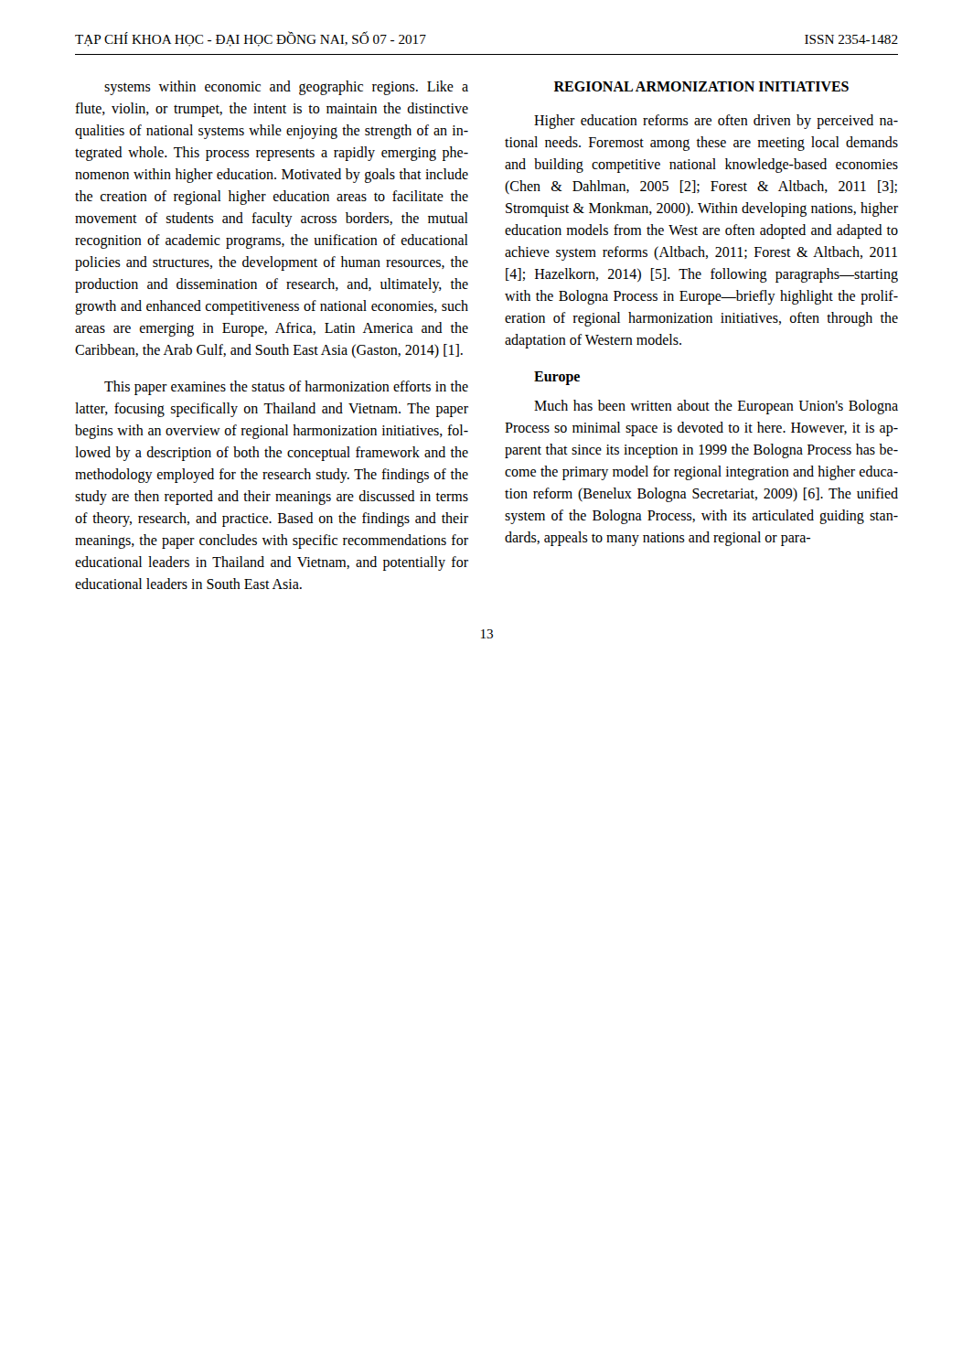Tạp chí Khoa học - Đại học Đồng Nai, số 07 - 2017 ISSN 2354-1482
systems within economic and geographic regions. Like a flute, violin, or trumpet, the intent is to maintain the distinctive qualities of national systems while enjoying the strength of an integrated whole. This process represents a rapidly emerging phenomenon within higher education. Motivated by goals that include the creation of regional higher education areas to facilitate the movement of students and faculty across borders, the mutual recognition of academic programs, the unification of educational policies and structures, the development of human resources, the production and dissemination of research, and, ultimately, the growth and enhanced competitiveness of national economies, such areas are emerging in Europe, Africa, Latin America and the Caribbean, the Arab Gulf, and South East Asia (Gaston, 2014) [1].
This paper examines the status of harmonization efforts in the latter, focusing specifically on Thailand and Vietnam. The paper begins with an overview of regional harmonization initiatives, followed by a description of both the conceptual framework and the methodology employed for the research study. The findings of the study are then reported and their meanings are discussed in terms of theory, research, and practice. Based on the findings and their meanings, the paper concludes with specific recommendations for educational leaders in Thailand and Vietnam, and potentially for educational leaders in South East Asia.
Regional Armonization Initiatives
Higher education reforms are often driven by perceived national needs. Foremost among these are meeting local demands and building competitive national knowledge-based economies (Chen & Dahlman, 2005 [2]; Forest & Altbach, 2011 [3]; Stromquist & Monkman, 2000). Within developing nations, higher education models from the West are often adopted and adapted to achieve system reforms (Altbach, 2011; Forest & Altbach, 2011 [4]; Hazelkorn, 2014) [5]. The following paragraphs—starting with the Bologna Process in Europe—briefly highlight the proliferation of regional harmonization initiatives, often through the adaptation of Western models.
Europe
Much has been written about the European Union's Bologna Process so minimal space is devoted to it here. However, it is apparent that since its inception in 1999 the Bologna Process has become the primary model for regional integration and higher education reform (Benelux Bologna Secretariat, 2009) [6]. The unified system of the Bologna Process, with its articulated guiding standards, appeals to many nations and regional or para-
13